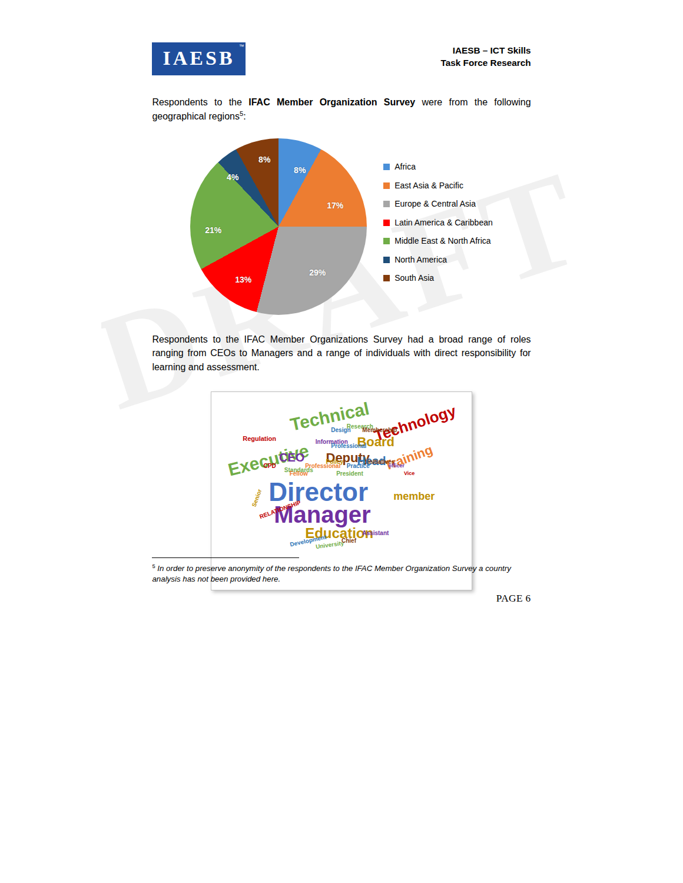DRAFT
™
IAESB
IAESB – ICT Skills
Task Force Research
Respondents to the IFAC Member Organization Survey were from the following geographical regions5:
8% 17% 29% 13% 21% 4% 8%
Africa
East Asia & Pacific
Europe & Central Asia
Latin America & Caribbean
Middle East & North Africa
North America
South Asia
Respondents to the IFAC Member Organizations Survey had a broad range of roles ranging from CEOs to Managers and a range of individuals with direct responsibility for learning and assessment.
Technical Technology Board Training Executive CEO Deputy Head Director Manager member Education Regulation Design Research Membership Information Professional CPD Standards Professional Policy Practice Initiatives officer Vice President Fellow Senior RELATIONSHIP Development University Chief Assistant
5 In order to preserve anonymity of the respondents to the IFAC Member Organization Survey a country analysis has not been provided here.
PAGE 6